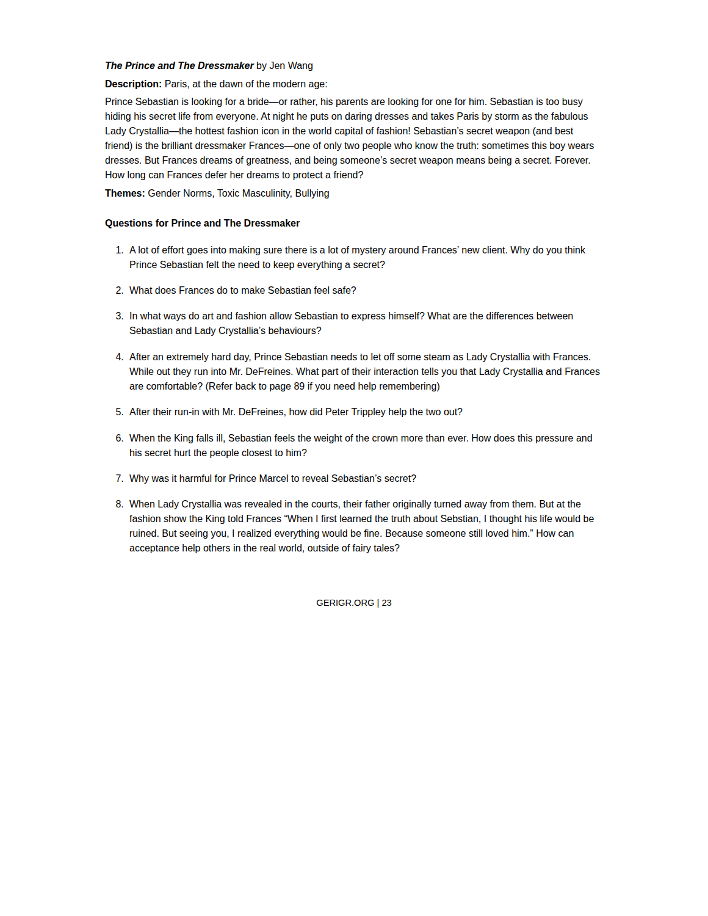The Prince and The Dressmaker by Jen Wang
Description: Paris, at the dawn of the modern age:
Prince Sebastian is looking for a bride—or rather, his parents are looking for one for him. Sebastian is too busy hiding his secret life from everyone. At night he puts on daring dresses and takes Paris by storm as the fabulous Lady Crystallia—the hottest fashion icon in the world capital of fashion! Sebastian’s secret weapon (and best friend) is the brilliant dressmaker Frances—one of only two people who know the truth: sometimes this boy wears dresses. But Frances dreams of greatness, and being someone’s secret weapon means being a secret. Forever. How long can Frances defer her dreams to protect a friend?
Themes: Gender Norms, Toxic Masculinity, Bullying
Questions for Prince and The Dressmaker
A lot of effort goes into making sure there is a lot of mystery around Frances’ new client. Why do you think Prince Sebastian felt the need to keep everything a secret?
What does Frances do to make Sebastian feel safe?
In what ways do art and fashion allow Sebastian to express himself? What are the differences between Sebastian and Lady Crystallia’s behaviours?
After an extremely hard day, Prince Sebastian needs to let off some steam as Lady Crystallia with Frances. While out they run into Mr. DeFreines. What part of their interaction tells you that Lady Crystallia and Frances are comfortable? (Refer back to page 89 if you need help remembering)
After their run-in with Mr. DeFreines, how did Peter Trippley help the two out?
When the King falls ill, Sebastian feels the weight of the crown more than ever. How does this pressure and his secret hurt the people closest to him?
Why was it harmful for Prince Marcel to reveal Sebastian’s secret?
When Lady Crystallia was revealed in the courts, their father originally turned away from them. But at the fashion show the King told Frances “When I first learned the truth about Sebstian, I thought his life would be ruined. But seeing you, I realized everything would be fine. Because someone still loved him.” How can acceptance help others in the real world, outside of fairy tales?
GERIGR.ORG | 23